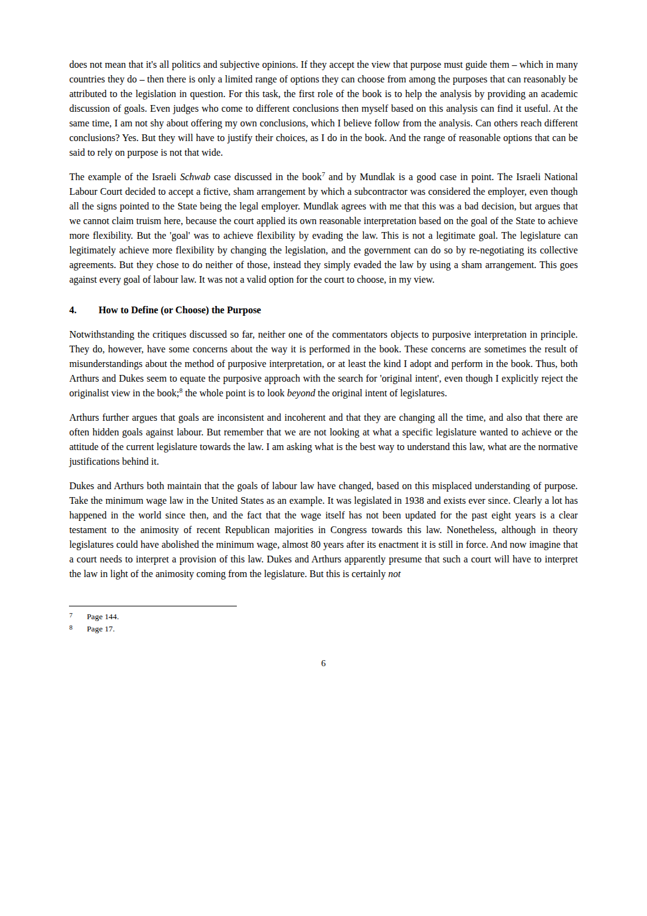does not mean that it's all politics and subjective opinions. If they accept the view that purpose must guide them – which in many countries they do – then there is only a limited range of options they can choose from among the purposes that can reasonably be attributed to the legislation in question. For this task, the first role of the book is to help the analysis by providing an academic discussion of goals. Even judges who come to different conclusions then myself based on this analysis can find it useful. At the same time, I am not shy about offering my own conclusions, which I believe follow from the analysis. Can others reach different conclusions? Yes. But they will have to justify their choices, as I do in the book. And the range of reasonable options that can be said to rely on purpose is not that wide.
The example of the Israeli Schwab case discussed in the book7 and by Mundlak is a good case in point. The Israeli National Labour Court decided to accept a fictive, sham arrangement by which a subcontractor was considered the employer, even though all the signs pointed to the State being the legal employer. Mundlak agrees with me that this was a bad decision, but argues that we cannot claim truism here, because the court applied its own reasonable interpretation based on the goal of the State to achieve more flexibility. But the 'goal' was to achieve flexibility by evading the law. This is not a legitimate goal. The legislature can legitimately achieve more flexibility by changing the legislation, and the government can do so by re-negotiating its collective agreements. But they chose to do neither of those, instead they simply evaded the law by using a sham arrangement. This goes against every goal of labour law. It was not a valid option for the court to choose, in my view.
4. How to Define (or Choose) the Purpose
Notwithstanding the critiques discussed so far, neither one of the commentators objects to purposive interpretation in principle. They do, however, have some concerns about the way it is performed in the book. These concerns are sometimes the result of misunderstandings about the method of purposive interpretation, or at least the kind I adopt and perform in the book. Thus, both Arthurs and Dukes seem to equate the purposive approach with the search for 'original intent', even though I explicitly reject the originalist view in the book;8 the whole point is to look beyond the original intent of legislatures.
Arthurs further argues that goals are inconsistent and incoherent and that they are changing all the time, and also that there are often hidden goals against labour. But remember that we are not looking at what a specific legislature wanted to achieve or the attitude of the current legislature towards the law. I am asking what is the best way to understand this law, what are the normative justifications behind it.
Dukes and Arthurs both maintain that the goals of labour law have changed, based on this misplaced understanding of purpose. Take the minimum wage law in the United States as an example. It was legislated in 1938 and exists ever since. Clearly a lot has happened in the world since then, and the fact that the wage itself has not been updated for the past eight years is a clear testament to the animosity of recent Republican majorities in Congress towards this law. Nonetheless, although in theory legislatures could have abolished the minimum wage, almost 80 years after its enactment it is still in force. And now imagine that a court needs to interpret a provision of this law. Dukes and Arthurs apparently presume that such a court will have to interpret the law in light of the animosity coming from the legislature. But this is certainly not
7 Page 144.
8 Page 17.
6